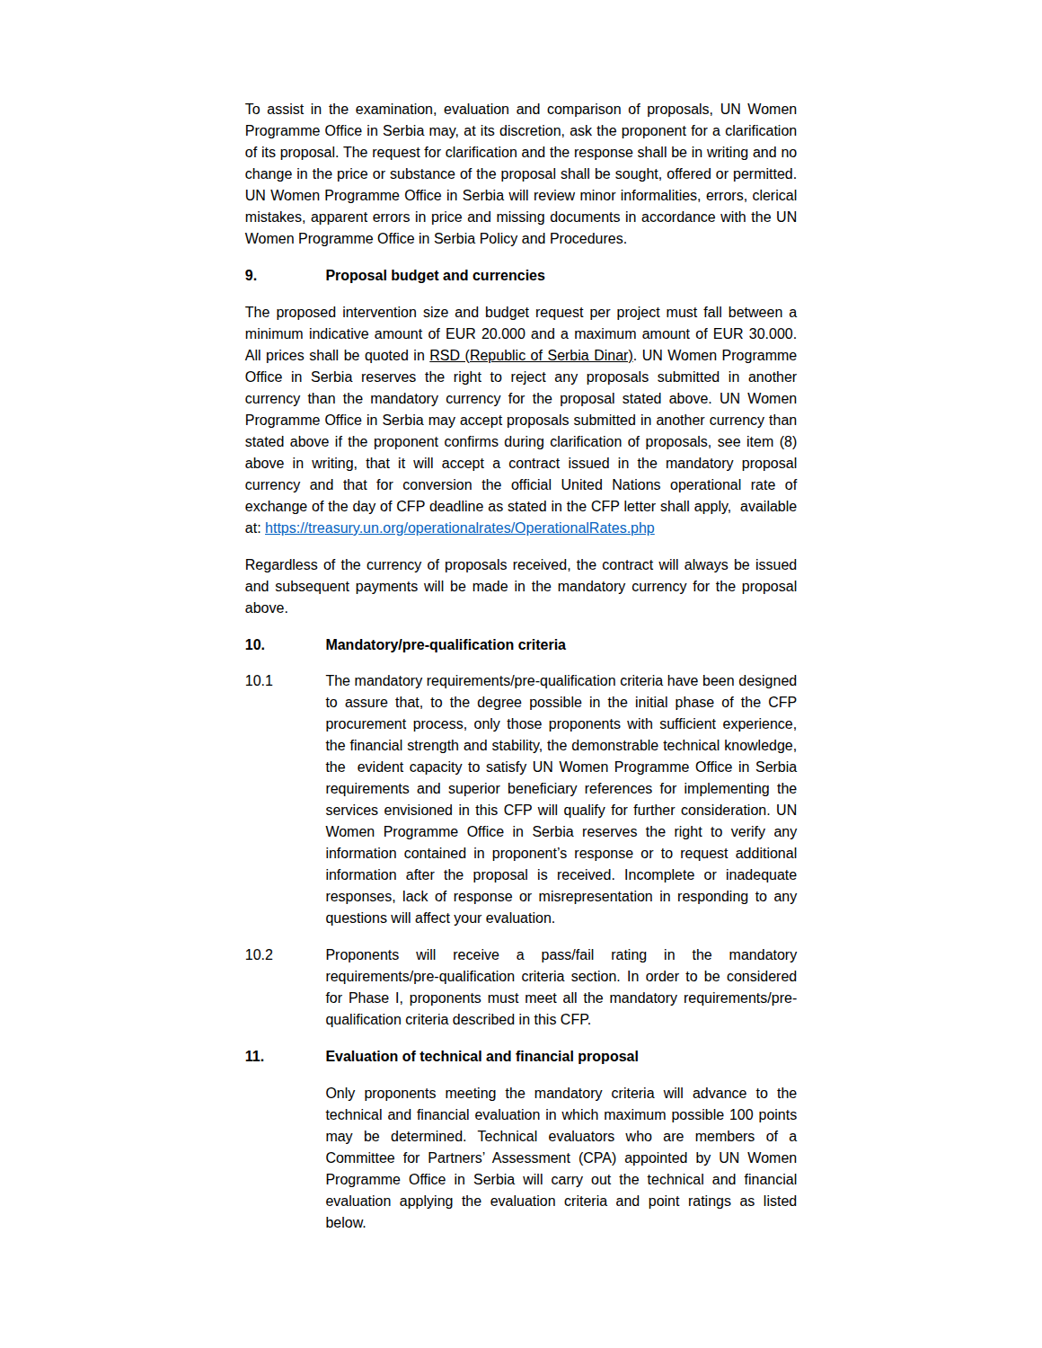To assist in the examination, evaluation and comparison of proposals, UN Women Programme Office in Serbia may, at its discretion, ask the proponent for a clarification of its proposal. The request for clarification and the response shall be in writing and no change in the price or substance of the proposal shall be sought, offered or permitted. UN Women Programme Office in Serbia will review minor informalities, errors, clerical mistakes, apparent errors in price and missing documents in accordance with the UN Women Programme Office in Serbia Policy and Procedures.
9. Proposal budget and currencies
The proposed intervention size and budget request per project must fall between a minimum indicative amount of EUR 20.000 and a maximum amount of EUR 30.000. All prices shall be quoted in RSD (Republic of Serbia Dinar). UN Women Programme Office in Serbia reserves the right to reject any proposals submitted in another currency than the mandatory currency for the proposal stated above. UN Women Programme Office in Serbia may accept proposals submitted in another currency than stated above if the proponent confirms during clarification of proposals, see item (8) above in writing, that it will accept a contract issued in the mandatory proposal currency and that for conversion the official United Nations operational rate of exchange of the day of CFP deadline as stated in the CFP letter shall apply, available at: https://treasury.un.org/operationalrates/OperationalRates.php
Regardless of the currency of proposals received, the contract will always be issued and subsequent payments will be made in the mandatory currency for the proposal above.
10. Mandatory/pre-qualification criteria
10.1 The mandatory requirements/pre-qualification criteria have been designed to assure that, to the degree possible in the initial phase of the CFP procurement process, only those proponents with sufficient experience, the financial strength and stability, the demonstrable technical knowledge, the evident capacity to satisfy UN Women Programme Office in Serbia requirements and superior beneficiary references for implementing the services envisioned in this CFP will qualify for further consideration. UN Women Programme Office in Serbia reserves the right to verify any information contained in proponent’s response or to request additional information after the proposal is received. Incomplete or inadequate responses, lack of response or misrepresentation in responding to any questions will affect your evaluation.
10.2 Proponents will receive a pass/fail rating in the mandatory requirements/pre-qualification criteria section. In order to be considered for Phase I, proponents must meet all the mandatory requirements/pre-qualification criteria described in this CFP.
11. Evaluation of technical and financial proposal
Only proponents meeting the mandatory criteria will advance to the technical and financial evaluation in which maximum possible 100 points may be determined. Technical evaluators who are members of a Committee for Partners’ Assessment (CPA) appointed by UN Women Programme Office in Serbia will carry out the technical and financial evaluation applying the evaluation criteria and point ratings as listed below.